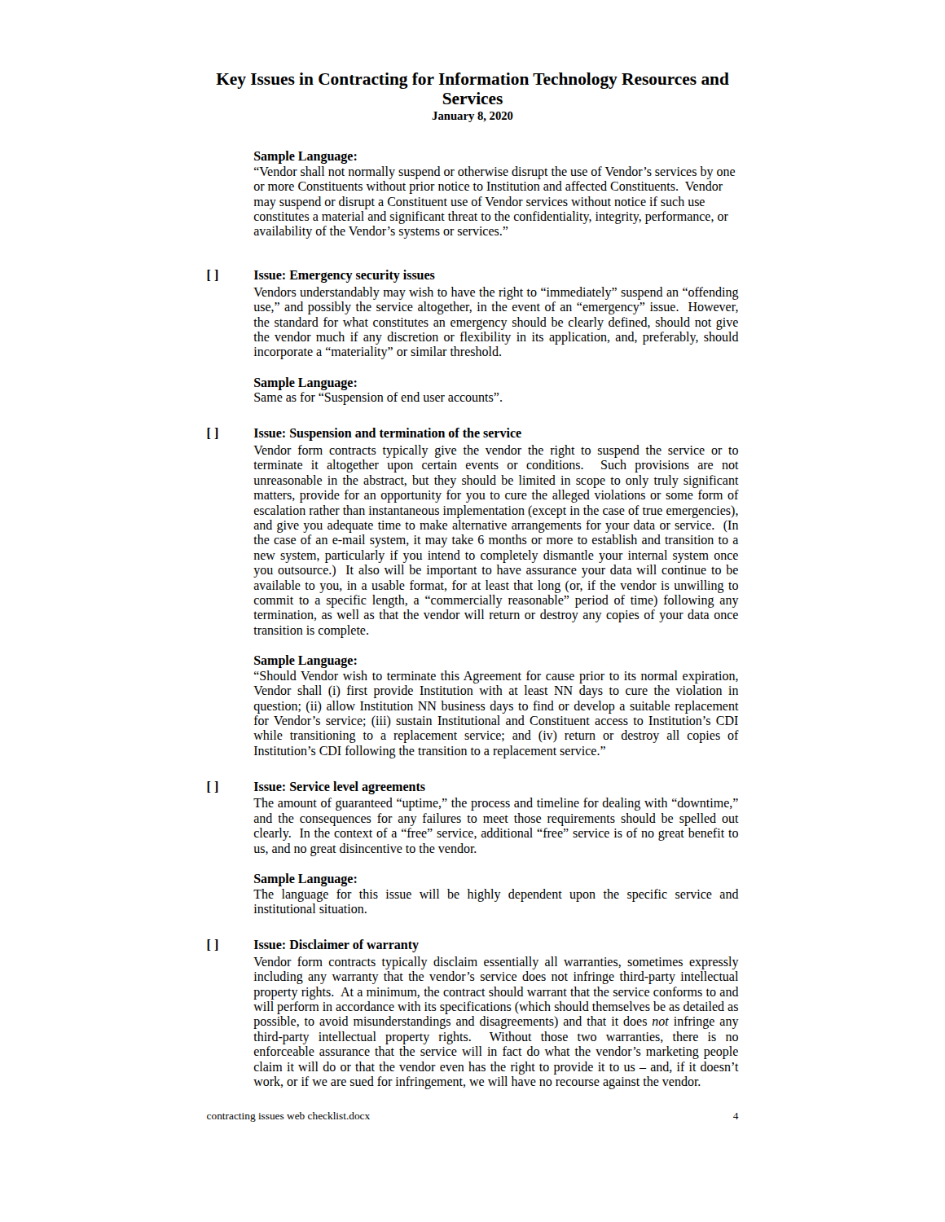Key Issues in Contracting for Information Technology Resources and Services
January 8, 2020
Sample Language:
“Vendor shall not normally suspend or otherwise disrupt the use of Vendor’s services by one or more Constituents without prior notice to Institution and affected Constituents. Vendor may suspend or disrupt a Constituent use of Vendor services without notice if such use constitutes a material and significant threat to the confidentiality, integrity, performance, or availability of the Vendor’s systems or services.”
[ ]
Issue: Emergency security issues
Vendors understandably may wish to have the right to “immediately” suspend an “offending use,” and possibly the service altogether, in the event of an “emergency” issue. However, the standard for what constitutes an emergency should be clearly defined, should not give the vendor much if any discretion or flexibility in its application, and, preferably, should incorporate a “materiality” or similar threshold.
Sample Language:
Same as for “Suspension of end user accounts”.
[ ]
Issue: Suspension and termination of the service
Vendor form contracts typically give the vendor the right to suspend the service or to terminate it altogether upon certain events or conditions. Such provisions are not unreasonable in the abstract, but they should be limited in scope to only truly significant matters, provide for an opportunity for you to cure the alleged violations or some form of escalation rather than instantaneous implementation (except in the case of true emergencies), and give you adequate time to make alternative arrangements for your data or service. (In the case of an e-mail system, it may take 6 months or more to establish and transition to a new system, particularly if you intend to completely dismantle your internal system once you outsource.) It also will be important to have assurance your data will continue to be available to you, in a usable format, for at least that long (or, if the vendor is unwilling to commit to a specific length, a “commercially reasonable” period of time) following any termination, as well as that the vendor will return or destroy any copies of your data once transition is complete.
Sample Language:
“Should Vendor wish to terminate this Agreement for cause prior to its normal expiration, Vendor shall (i) first provide Institution with at least NN days to cure the violation in question; (ii) allow Institution NN business days to find or develop a suitable replacement for Vendor’s service; (iii) sustain Institutional and Constituent access to Institution’s CDI while transitioning to a replacement service; and (iv) return or destroy all copies of Institution’s CDI following the transition to a replacement service.”
[ ]
Issue: Service level agreements
The amount of guaranteed “uptime,” the process and timeline for dealing with “downtime,” and the consequences for any failures to meet those requirements should be spelled out clearly. In the context of a “free” service, additional “free” service is of no great benefit to us, and no great disincentive to the vendor.
Sample Language:
The language for this issue will be highly dependent upon the specific service and institutional situation.
[ ]
Issue: Disclaimer of warranty
Vendor form contracts typically disclaim essentially all warranties, sometimes expressly including any warranty that the vendor’s service does not infringe third-party intellectual property rights. At a minimum, the contract should warrant that the service conforms to and will perform in accordance with its specifications (which should themselves be as detailed as possible, to avoid misunderstandings and disagreements) and that it does not infringe any third-party intellectual property rights. Without those two warranties, there is no enforceable assurance that the service will in fact do what the vendor’s marketing people claim it will do or that the vendor even has the right to provide it to us – and, if it doesn’t work, or if we are sued for infringement, we will have no recourse against the vendor.
contracting issues web checklist.docx 4